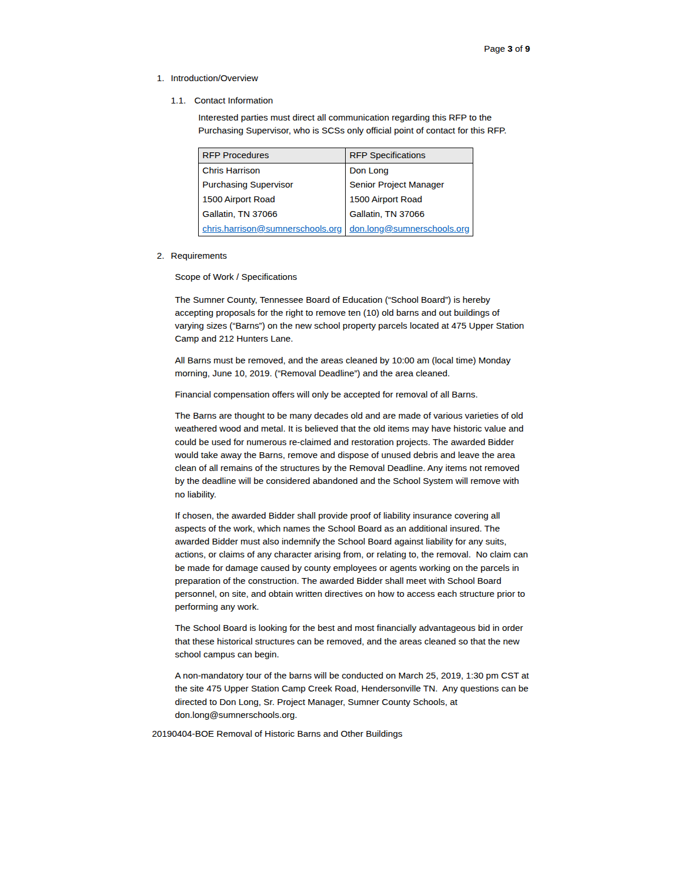Page 3 of 9
Introduction/Overview
Contact Information
Interested parties must direct all communication regarding this RFP to the Purchasing Supervisor, who is SCSs only official point of contact for this RFP.
| RFP Procedures | RFP Specifications |
| --- | --- |
| Chris Harrison | Don Long |
| Purchasing Supervisor | Senior Project Manager |
| 1500 Airport Road | 1500 Airport Road |
| Gallatin, TN 37066 | Gallatin, TN 37066 |
| chris.harrison@sumnerschools.org | don.long@sumnerschools.org |
Requirements
Scope of Work / Specifications
The Sumner County, Tennessee Board of Education (“School Board”) is hereby accepting proposals for the right to remove ten (10) old barns and out buildings of varying sizes (“Barns”) on the new school property parcels located at 475 Upper Station Camp and 212 Hunters Lane.
All Barns must be removed, and the areas cleaned by 10:00 am (local time) Monday morning, June 10, 2019. (“Removal Deadline”) and the area cleaned.
Financial compensation offers will only be accepted for removal of all Barns.
The Barns are thought to be many decades old and are made of various varieties of old weathered wood and metal. It is believed that the old items may have historic value and could be used for numerous re-claimed and restoration projects. The awarded Bidder would take away the Barns, remove and dispose of unused debris and leave the area clean of all remains of the structures by the Removal Deadline. Any items not removed by the deadline will be considered abandoned and the School System will remove with no liability.
If chosen, the awarded Bidder shall provide proof of liability insurance covering all aspects of the work, which names the School Board as an additional insured. The awarded Bidder must also indemnify the School Board against liability for any suits, actions, or claims of any character arising from, or relating to, the removal. No claim can be made for damage caused by county employees or agents working on the parcels in preparation of the construction. The awarded Bidder shall meet with School Board personnel, on site, and obtain written directives on how to access each structure prior to performing any work.
The School Board is looking for the best and most financially advantageous bid in order that these historical structures can be removed, and the areas cleaned so that the new school campus can begin.
A non-mandatory tour of the barns will be conducted on March 25, 2019, 1:30 pm CST at the site 475 Upper Station Camp Creek Road, Hendersonville TN. Any questions can be directed to Don Long, Sr. Project Manager, Sumner County Schools, at don.long@sumnerschools.org.
20190404-BOE Removal of Historic Barns and Other Buildings